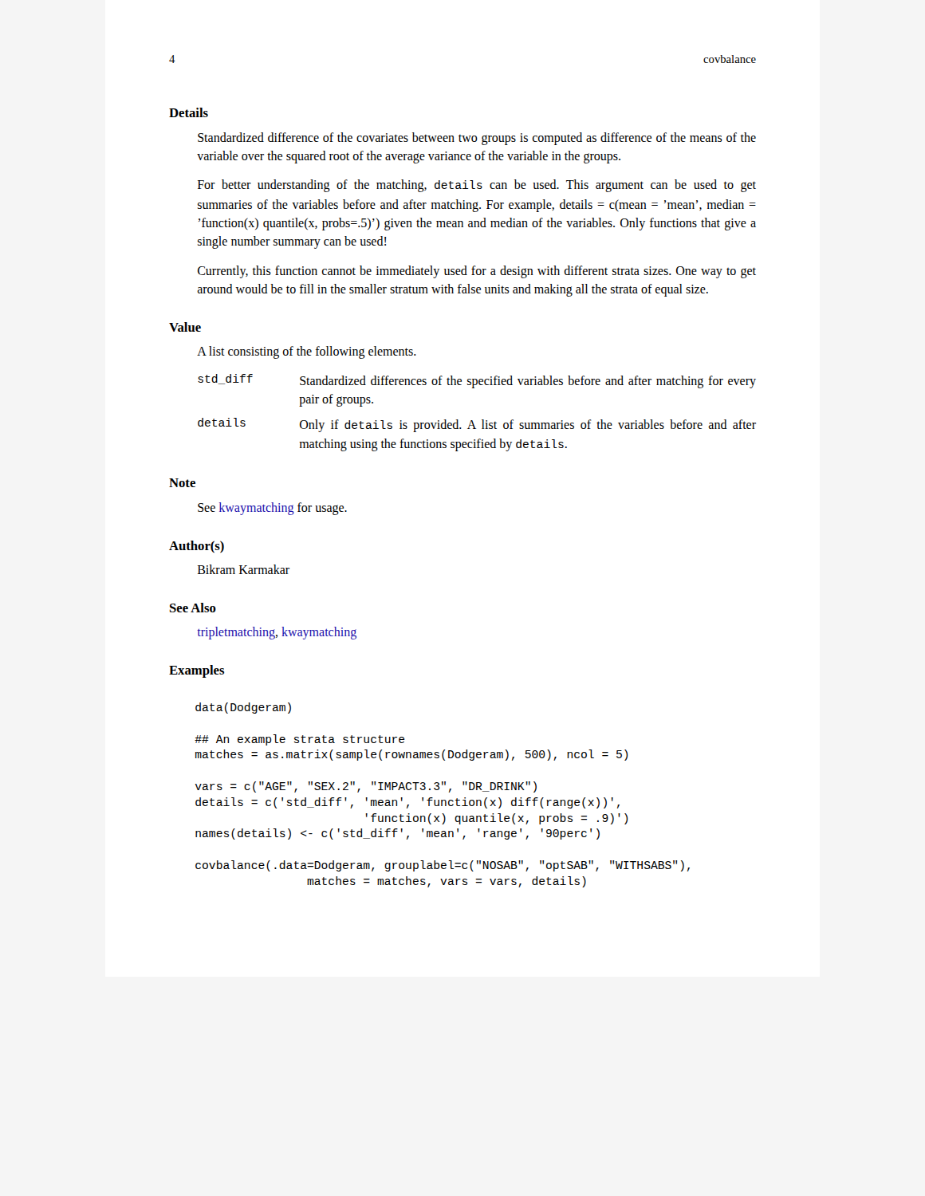4 covbalance
Details
Standardized difference of the covariates between two groups is computed as difference of the means of the variable over the squared root of the average variance of the variable in the groups.
For better understanding of the matching, details can be used. This argument can be used to get summaries of the variables before and after matching. For example, details = c(mean = ’mean’, median = ’function(x) quantile(x, probs=.5)’) given the mean and median of the variables. Only functions that give a single number summary can be used!
Currently, this function cannot be immediately used for a design with different strata sizes. One way to get around would be to fill in the smaller stratum with false units and making all the strata of equal size.
Value
A list consisting of the following elements.
std_diff
Standardized differences of the specified variables before and after matching for every pair of groups.
details
Only if details is provided. A list of summaries of the variables before and after matching using the functions specified by details.
Note
See kwaymatching for usage.
Author(s)
Bikram Karmakar
See Also
tripletmatching, kwaymatching
Examples
data(Dodgeram) ## An example strata structure matches = as.matrix(sample(rownames(Dodgeram), 500), ncol = 5) vars = c("AGE", "SEX.2", "IMPACT3.3", "DR_DRINK") details = c('std_diff', 'mean', 'function(x) diff(range(x))', 'function(x) quantile(x, probs = .9)') names(details) <- c('std_diff', 'mean', 'range', '90perc') covbalance(.data=Dodgeram, grouplabel=c("NOSAB", "optSAB", "WITHSABS"), matches = matches, vars = vars, details)